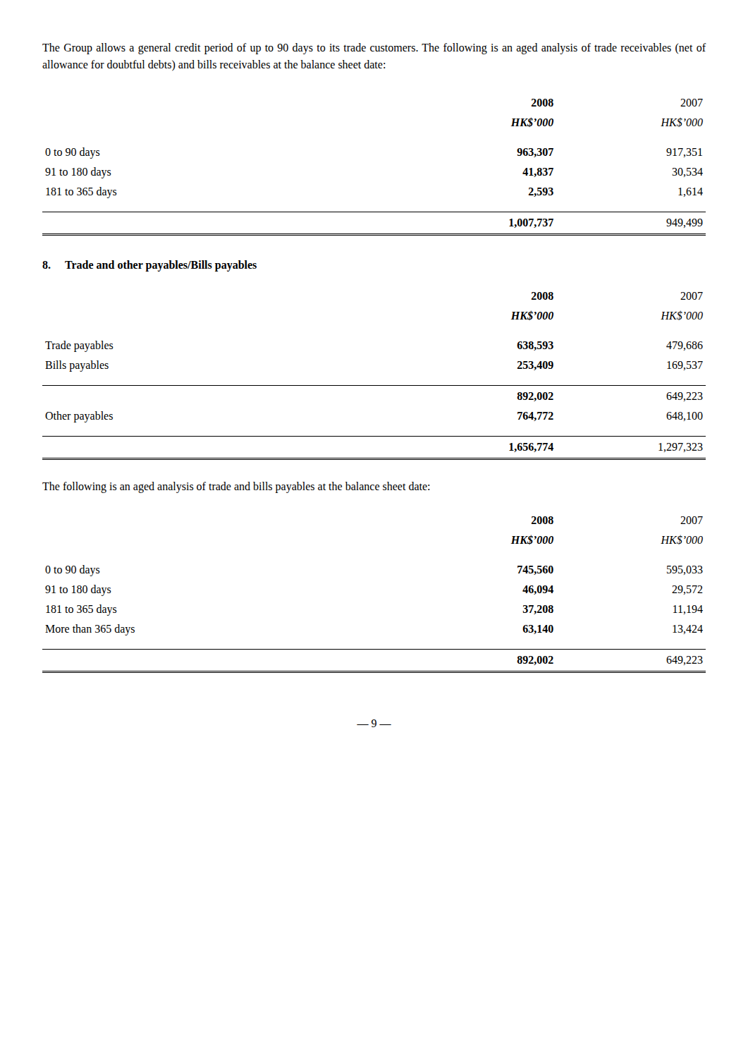The Group allows a general credit period of up to 90 days to its trade customers. The following is an aged analysis of trade receivables (net of allowance for doubtful debts) and bills receivables at the balance sheet date:
| | 2008 | 2007 |
| | HK$’000 | HK$’000 |
| 0 to 90 days | 963,307 | 917,351 |
| 91 to 180 days | 41,837 | 30,534 |
| 181 to 365 days | 2,593 | 1,614 |
| | 1,007,737 | 949,499 |
8. Trade and other payables/Bills payables
| | 2008 | 2007 |
| | HK$’000 | HK$’000 |
| Trade payables | 638,593 | 479,686 |
| Bills payables | 253,409 | 169,537 |
| | 892,002 | 649,223 |
| Other payables | 764,772 | 648,100 |
| | 1,656,774 | 1,297,323 |
The following is an aged analysis of trade and bills payables at the balance sheet date:
| | 2008 | 2007 |
| | HK$’000 | HK$’000 |
| 0 to 90 days | 745,560 | 595,033 |
| 91 to 180 days | 46,094 | 29,572 |
| 181 to 365 days | 37,208 | 11,194 |
| More than 365 days | 63,140 | 13,424 |
| | 892,002 | 649,223 |
— 9 —